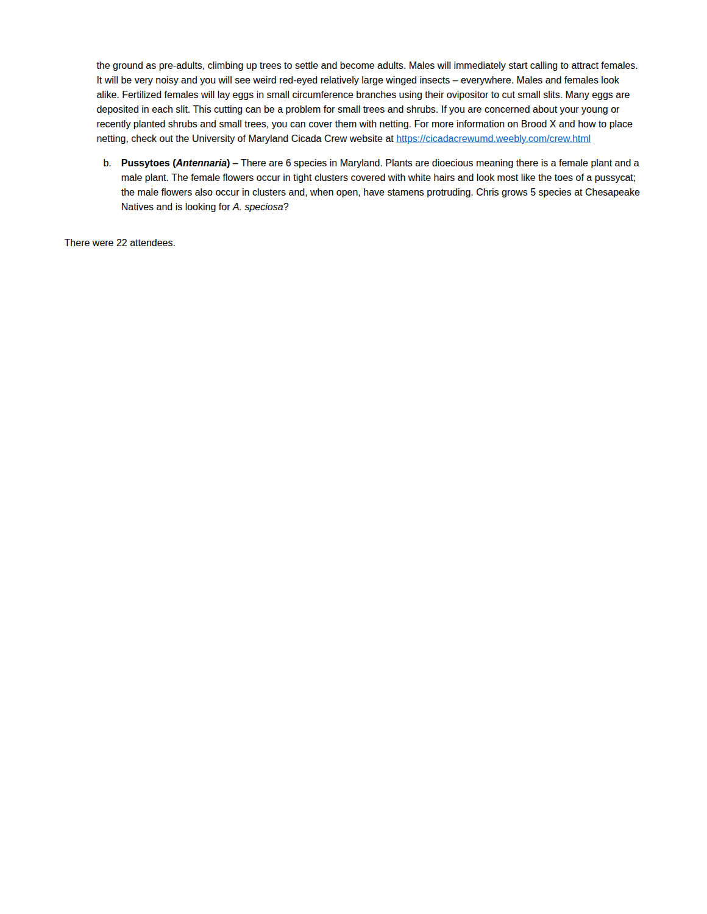the ground as pre-adults, climbing up trees to settle and become adults. Males will immediately start calling to attract females. It will be very noisy and you will see weird red-eyed relatively large winged insects – everywhere. Males and females look alike. Fertilized females will lay eggs in small circumference branches using their ovipositor to cut small slits. Many eggs are deposited in each slit. This cutting can be a problem for small trees and shrubs. If you are concerned about your young or recently planted shrubs and small trees, you can cover them with netting. For more information on Brood X and how to place netting, check out the University of Maryland Cicada Crew website at https://cicadacrewumd.weebly.com/crew.html
Pussytoes (Antennaria) – There are 6 species in Maryland. Plants are dioecious meaning there is a female plant and a male plant. The female flowers occur in tight clusters covered with white hairs and look most like the toes of a pussycat; the male flowers also occur in clusters and, when open, have stamens protruding. Chris grows 5 species at Chesapeake Natives and is looking for A. speciosa?
There were 22 attendees.